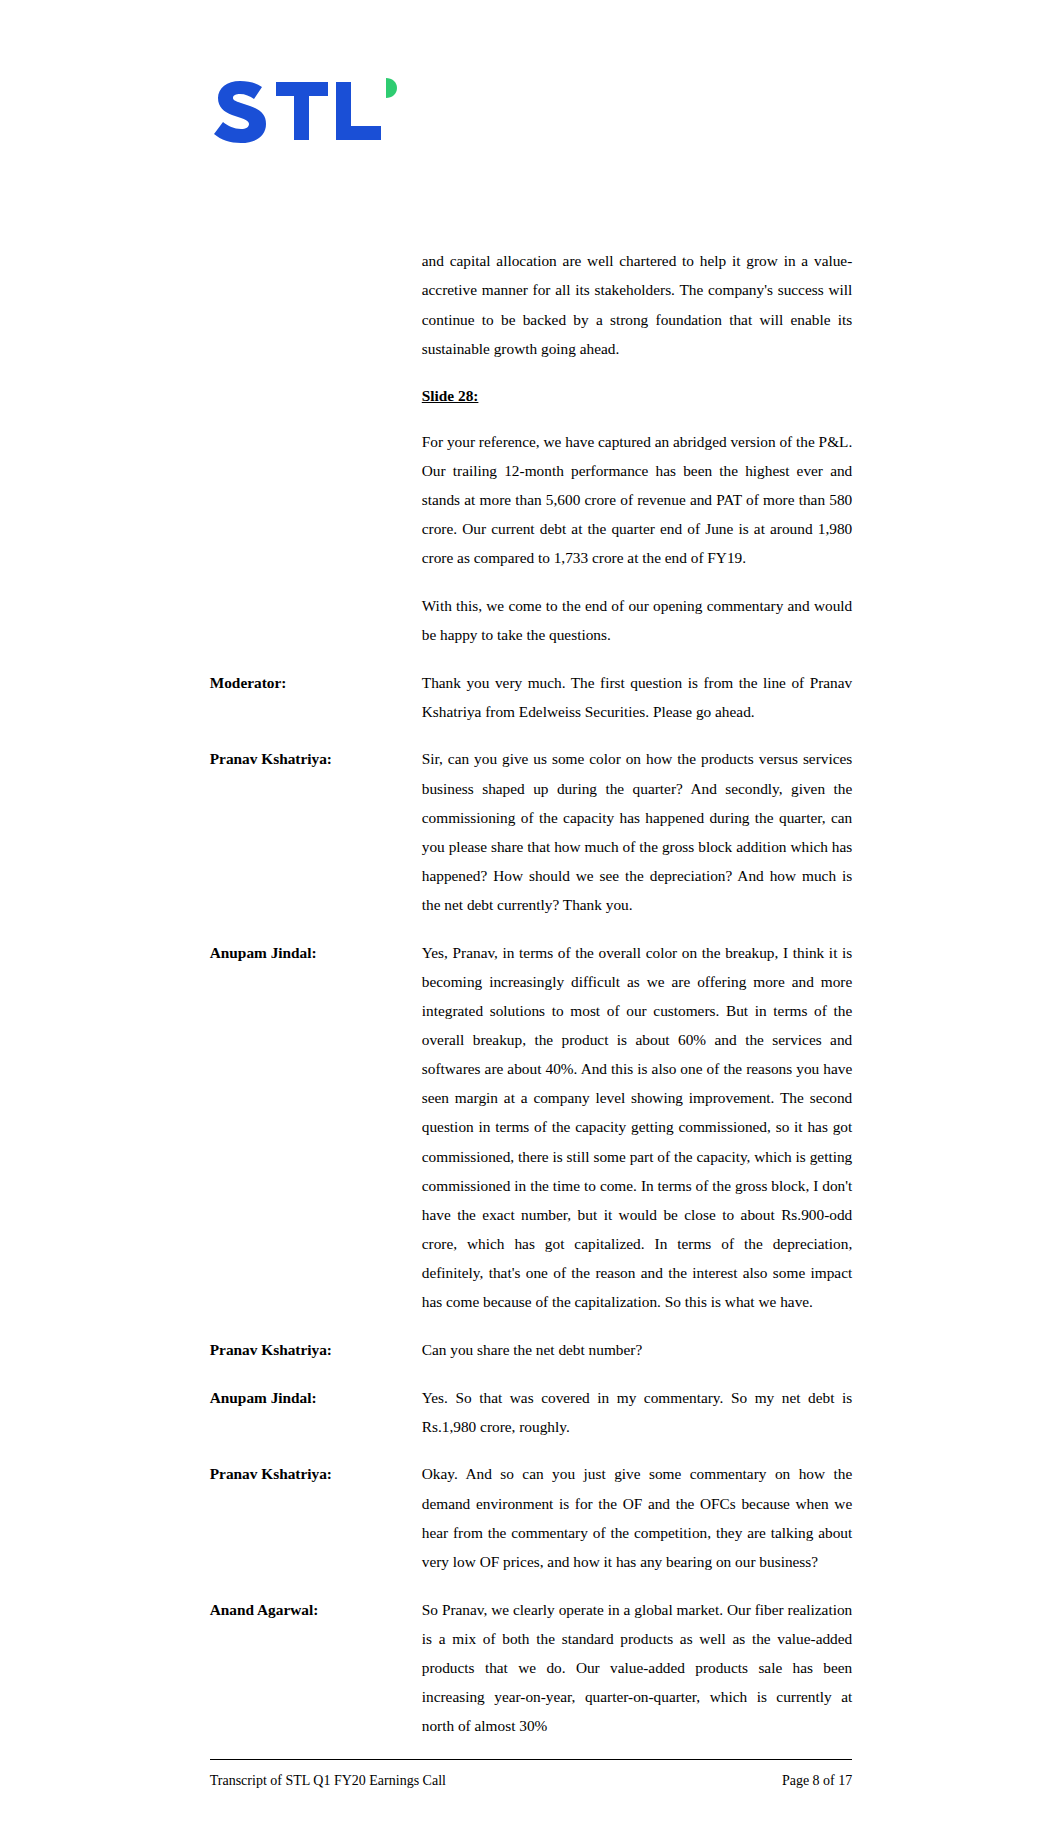and capital allocation are well chartered to help it grow in a value-accretive manner for all its stakeholders. The company's success will continue to be backed by a strong foundation that will enable its sustainable growth going ahead.
Slide 28:
For your reference, we have captured an abridged version of the P&L. Our trailing 12-month performance has been the highest ever and stands at more than 5,600 crore of revenue and PAT of more than 580 crore. Our current debt at the quarter end of June is at around 1,980 crore as compared to 1,733 crore at the end of FY19.
With this, we come to the end of our opening commentary and would be happy to take the questions.
Moderator:
Thank you very much. The first question is from the line of Pranav Kshatriya from Edelweiss Securities. Please go ahead.
Pranav Kshatriya:
Sir, can you give us some color on how the products versus services business shaped up during the quarter? And secondly, given the commissioning of the capacity has happened during the quarter, can you please share that how much of the gross block addition which has happened? How should we see the depreciation? And how much is the net debt currently? Thank you.
Anupam Jindal:
Yes, Pranav, in terms of the overall color on the breakup, I think it is becoming increasingly difficult as we are offering more and more integrated solutions to most of our customers. But in terms of the overall breakup, the product is about 60% and the services and softwares are about 40%. And this is also one of the reasons you have seen margin at a company level showing improvement. The second question in terms of the capacity getting commissioned, so it has got commissioned, there is still some part of the capacity, which is getting commissioned in the time to come. In terms of the gross block, I don't have the exact number, but it would be close to about Rs.900-odd crore, which has got capitalized. In terms of the depreciation, definitely, that's one of the reason and the interest also some impact has come because of the capitalization. So this is what we have.
Pranav Kshatriya:
Can you share the net debt number?
Anupam Jindal:
Yes. So that was covered in my commentary. So my net debt is Rs.1,980 crore, roughly.
Pranav Kshatriya:
Okay. And so can you just give some commentary on how the demand environment is for the OF and the OFCs because when we hear from the commentary of the competition, they are talking about very low OF prices, and how it has any bearing on our business?
Anand Agarwal:
So Pranav, we clearly operate in a global market. Our fiber realization is a mix of both the standard products as well as the value-added products that we do. Our value-added products sale has been increasing year-on-year, quarter-on-quarter, which is currently at north of almost 30%
Transcript of STL Q1 FY20 Earnings Call
Page 8 of 17